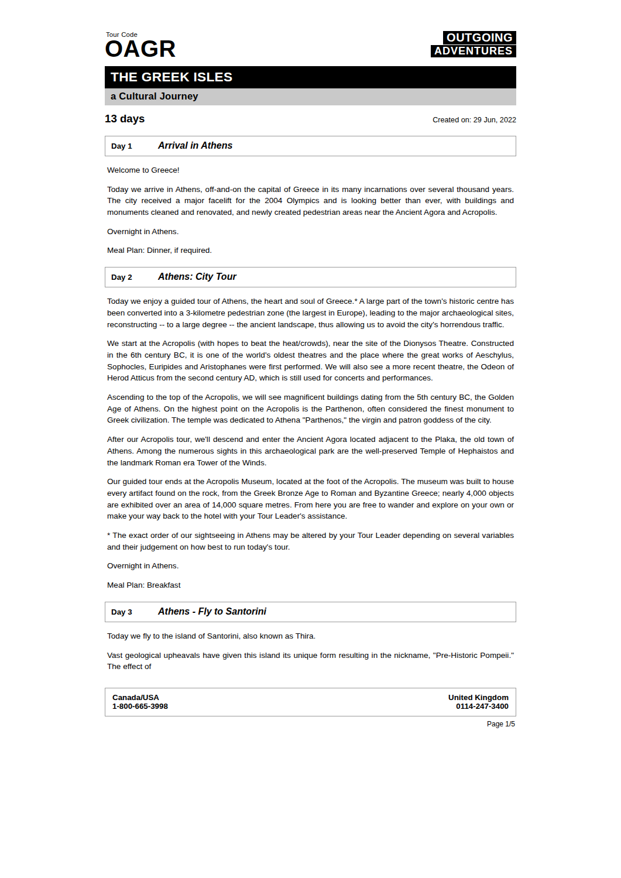Tour Code
OAGR
OUTGOING
ADVENTURES
THE GREEK ISLES
a Cultural Journey
13 days
Created on: 29 Jun, 2022
Day 1
Arrival in Athens
Welcome to Greece!
Today we arrive in Athens, off-and-on the capital of Greece in its many incarnations over several thousand years. The city received a major facelift for the 2004 Olympics and is looking better than ever, with buildings and monuments cleaned and renovated, and newly created pedestrian areas near the Ancient Agora and Acropolis.
Overnight in Athens.
Meal Plan: Dinner, if required.
Day 2
Athens: City Tour
Today we enjoy a guided tour of Athens, the heart and soul of Greece.* A large part of the town's historic centre has been converted into a 3-kilometre pedestrian zone (the largest in Europe), leading to the major archaeological sites, reconstructing -- to a large degree -- the ancient landscape, thus allowing us to avoid the city's horrendous traffic.
We start at the Acropolis (with hopes to beat the heat/crowds), near the site of the Dionysos Theatre. Constructed in the 6th century BC, it is one of the world's oldest theatres and the place where the great works of Aeschylus, Sophocles, Euripides and Aristophanes were first performed. We will also see a more recent theatre, the Odeon of Herod Atticus from the second century AD, which is still used for concerts and performances.
Ascending to the top of the Acropolis, we will see magnificent buildings dating from the 5th century BC, the Golden Age of Athens. On the highest point on the Acropolis is the Parthenon, often considered the finest monument to Greek civilization. The temple was dedicated to Athena "Parthenos," the virgin and patron goddess of the city.
After our Acropolis tour, we'll descend and enter the Ancient Agora located adjacent to the Plaka, the old town of Athens. Among the numerous sights in this archaeological park are the well-preserved Temple of Hephaistos and the landmark Roman era Tower of the Winds.
Our guided tour ends at the Acropolis Museum, located at the foot of the Acropolis. The museum was built to house every artifact found on the rock, from the Greek Bronze Age to Roman and Byzantine Greece; nearly 4,000 objects are exhibited over an area of 14,000 square metres. From here you are free to wander and explore on your own or make your way back to the hotel with your Tour Leader's assistance.
* The exact order of our sightseeing in Athens may be altered by your Tour Leader depending on several variables and their judgement on how best to run today's tour.
Overnight in Athens.
Meal Plan: Breakfast
Day 3
Athens - Fly to Santorini
Today we fly to the island of Santorini, also known as Thira.
Vast geological upheavals have given this island its unique form resulting in the nickname, "Pre-Historic Pompeii." The effect of
Canada/USA
1-800-665-3998
United Kingdom
0114-247-3400
Page 1/5